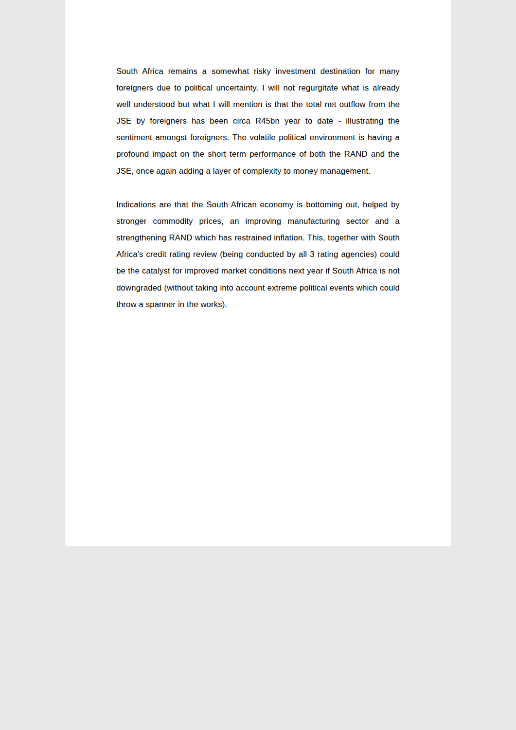South Africa remains a somewhat risky investment destination for many foreigners due to political uncertainty. I will not regurgitate what is already well understood but what I will mention is that the total net outflow from the JSE by foreigners has been circa R45bn year to date - illustrating the sentiment amongst foreigners. The volatile political environment is having a profound impact on the short term performance of both the RAND and the JSE, once again adding a layer of complexity to money management.
Indications are that the South African economy is bottoming out, helped by stronger commodity prices, an improving manufacturing sector and a strengthening RAND which has restrained inflation. This, together with South Africa's credit rating review (being conducted by all 3 rating agencies) could be the catalyst for improved market conditions next year if South Africa is not downgraded (without taking into account extreme political events which could throw a spanner in the works).